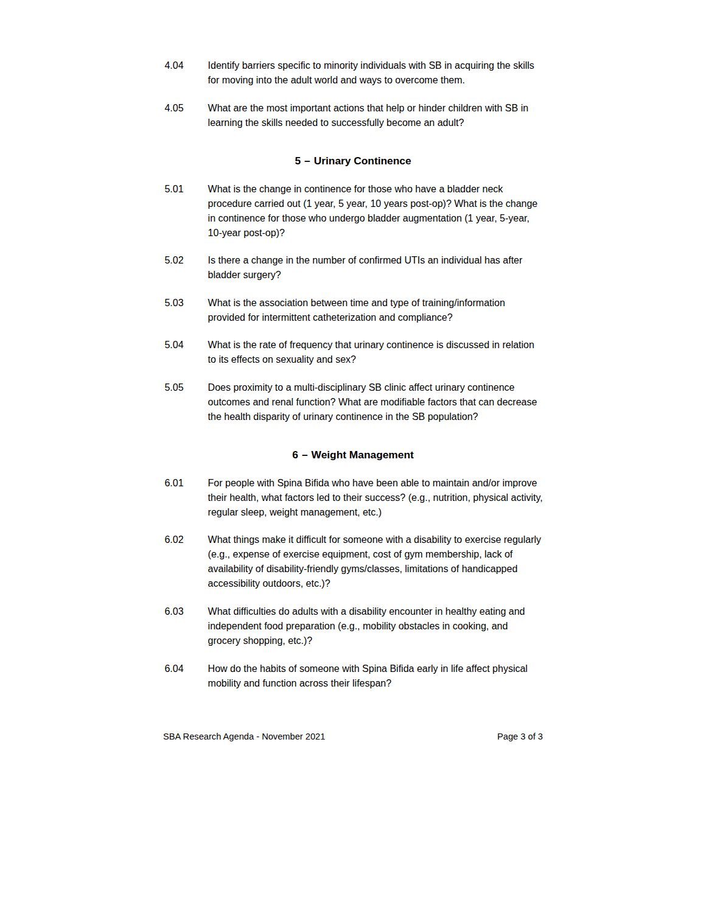4.04
Identify barriers specific to minority individuals with SB in acquiring the skills for moving into the adult world and ways to overcome them.
4.05
What are the most important actions that help or hinder children with SB in learning the skills needed to successfully become an adult?
5–Urinary Continence
5.01
What is the change in continence for those who have a bladder neck procedure carried out (1 year, 5 year, 10 years post-op)? What is the change in continence for those who undergo bladder augmentation (1 year, 5-year, 10-year post-op)?
5.02
Is there a change in the number of confirmed UTIs an individual has after bladder surgery?
5.03
What is the association between time and type of training/information provided for intermittent catheterization and compliance?
5.04
What is the rate of frequency that urinary continence is discussed in relation to its effects on sexuality and sex?
5.05
Does proximity to a multi-disciplinary SB clinic affect urinary continence outcomes and renal function? What are modifiable factors that can decrease the health disparity of urinary continence in the SB population?
6–Weight Management
6.01
For people with Spina Bifida who have been able to maintain and/or improve their health, what factors led to their success? (e.g., nutrition, physical activity, regular sleep, weight management, etc.)
6.02
What things make it difficult for someone with a disability to exercise regularly (e.g., expense of exercise equipment, cost of gym membership, lack of availability of disability-friendly gyms/classes, limitations of handicapped accessibility outdoors, etc.)?
6.03
What difficulties do adults with a disability encounter in healthy eating and independent food preparation (e.g., mobility obstacles in cooking, and grocery shopping, etc.)?
6.04
How do the habits of someone with Spina Bifida early in life affect physical mobility and function across their lifespan?
SBA Research Agenda - November 2021 Page 3 of 3